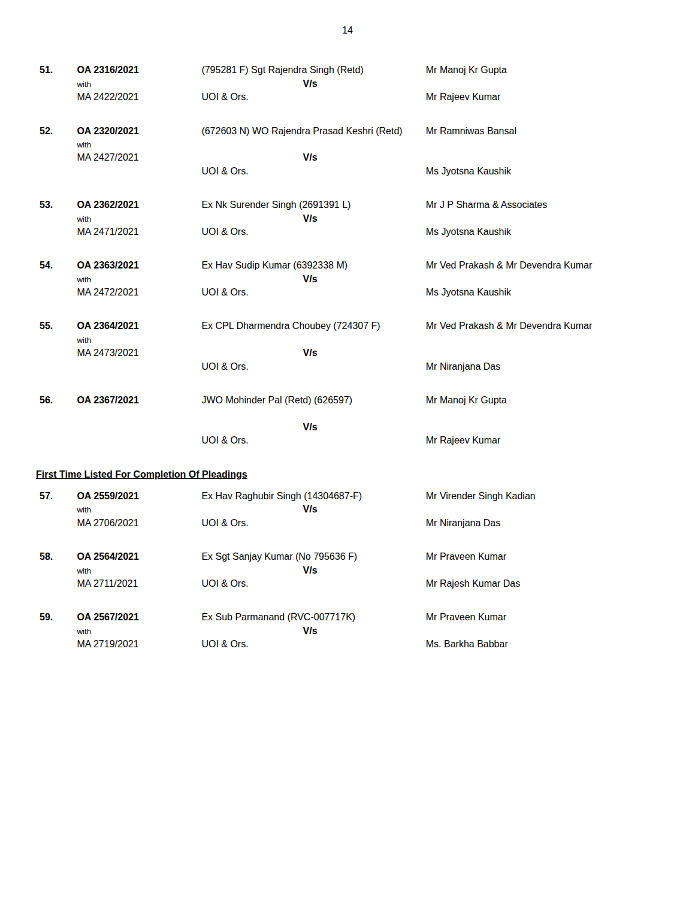14
| 51. | OA 2316/2021 with MA 2422/2021 | (795281 F) Sgt Rajendra Singh (Retd) V/s UOI & Ors. | Mr Manoj Kr Gupta Mr Rajeev Kumar |
| 52. | OA 2320/2021 with MA 2427/2021 | (672603 N) WO Rajendra Prasad Keshri (Retd) V/s UOI & Ors. | Mr Ramniwas Bansal Ms Jyotsna Kaushik |
| 53. | OA 2362/2021 with MA 2471/2021 | Ex Nk Surender Singh (2691391 L) V/s UOI & Ors. | Mr J P Sharma & Associates Ms Jyotsna Kaushik |
| 54. | OA 2363/2021 with MA 2472/2021 | Ex Hav Sudip Kumar (6392338 M) V/s UOI & Ors. | Mr Ved Prakash & Mr Devendra Kumar Ms Jyotsna Kaushik |
| 55. | OA 2364/2021 with MA 2473/2021 | Ex CPL Dharmendra Choubey (724307 F) V/s UOI & Ors. | Mr Ved Prakash & Mr Devendra Kumar Mr Niranjana Das |
| 56. | OA 2367/2021 | JWO Mohinder Pal (Retd) (626597) V/s UOI & Ors. | Mr Manoj Kr Gupta Mr Rajeev Kumar |
First Time Listed For Completion Of Pleadings
| 57. | OA 2559/2021 with MA 2706/2021 | Ex Hav Raghubir Singh (14304687-F) V/s UOI & Ors. | Mr Virender Singh Kadian Mr Niranjana Das |
| 58. | OA 2564/2021 with MA 2711/2021 | Ex Sgt Sanjay Kumar (No 795636 F) V/s UOI & Ors. | Mr Praveen Kumar Mr Rajesh Kumar Das |
| 59. | OA 2567/2021 with MA 2719/2021 | Ex Sub Parmanand (RVC-007717K) V/s UOI & Ors. | Mr Praveen Kumar Ms. Barkha Babbar |